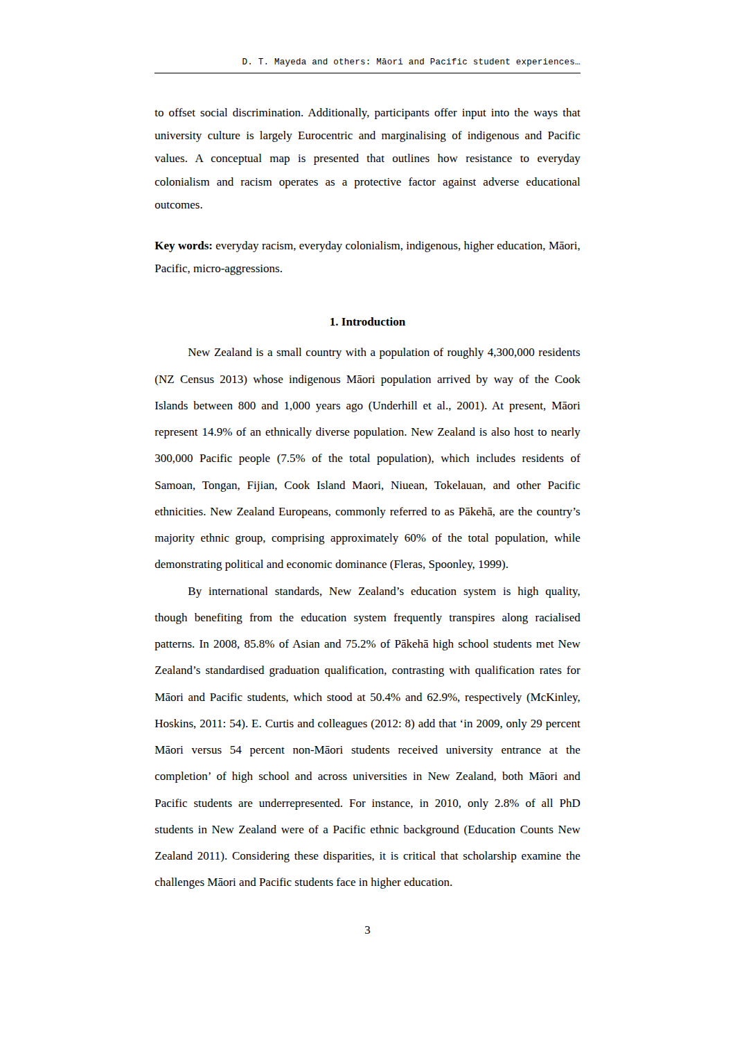D. T. Mayeda and others: Māori and Pacific student experiences…
to offset social discrimination. Additionally, participants offer input into the ways that university culture is largely Eurocentric and marginalising of indigenous and Pacific values. A conceptual map is presented that outlines how resistance to everyday colonialism and racism operates as a protective factor against adverse educational outcomes.
Key words: everyday racism, everyday colonialism, indigenous, higher education, Māori, Pacific, micro-aggressions.
1. Introduction
New Zealand is a small country with a population of roughly 4,300,000 residents (NZ Census 2013) whose indigenous Māori population arrived by way of the Cook Islands between 800 and 1,000 years ago (Underhill et al., 2001). At present, Māori represent 14.9% of an ethnically diverse population. New Zealand is also host to nearly 300,000 Pacific people (7.5% of the total population), which includes residents of Samoan, Tongan, Fijian, Cook Island Maori, Niuean, Tokelauan, and other Pacific ethnicities. New Zealand Europeans, commonly referred to as Pākehā, are the country’s majority ethnic group, comprising approximately 60% of the total population, while demonstrating political and economic dominance (Fleras, Spoonley, 1999).
By international standards, New Zealand’s education system is high quality, though benefiting from the education system frequently transpires along racialised patterns. In 2008, 85.8% of Asian and 75.2% of Pākehā high school students met New Zealand’s standardised graduation qualification, contrasting with qualification rates for Māori and Pacific students, which stood at 50.4% and 62.9%, respectively (McKinley, Hoskins, 2011: 54). E. Curtis and colleagues (2012: 8) add that ‘in 2009, only 29 percent Māori versus 54 percent non-Māori students received university entrance at the completion’ of high school and across universities in New Zealand, both Māori and Pacific students are underrepresented. For instance, in 2010, only 2.8% of all PhD students in New Zealand were of a Pacific ethnic background (Education Counts New Zealand 2011). Considering these disparities, it is critical that scholarship examine the challenges Māori and Pacific students face in higher education.
3